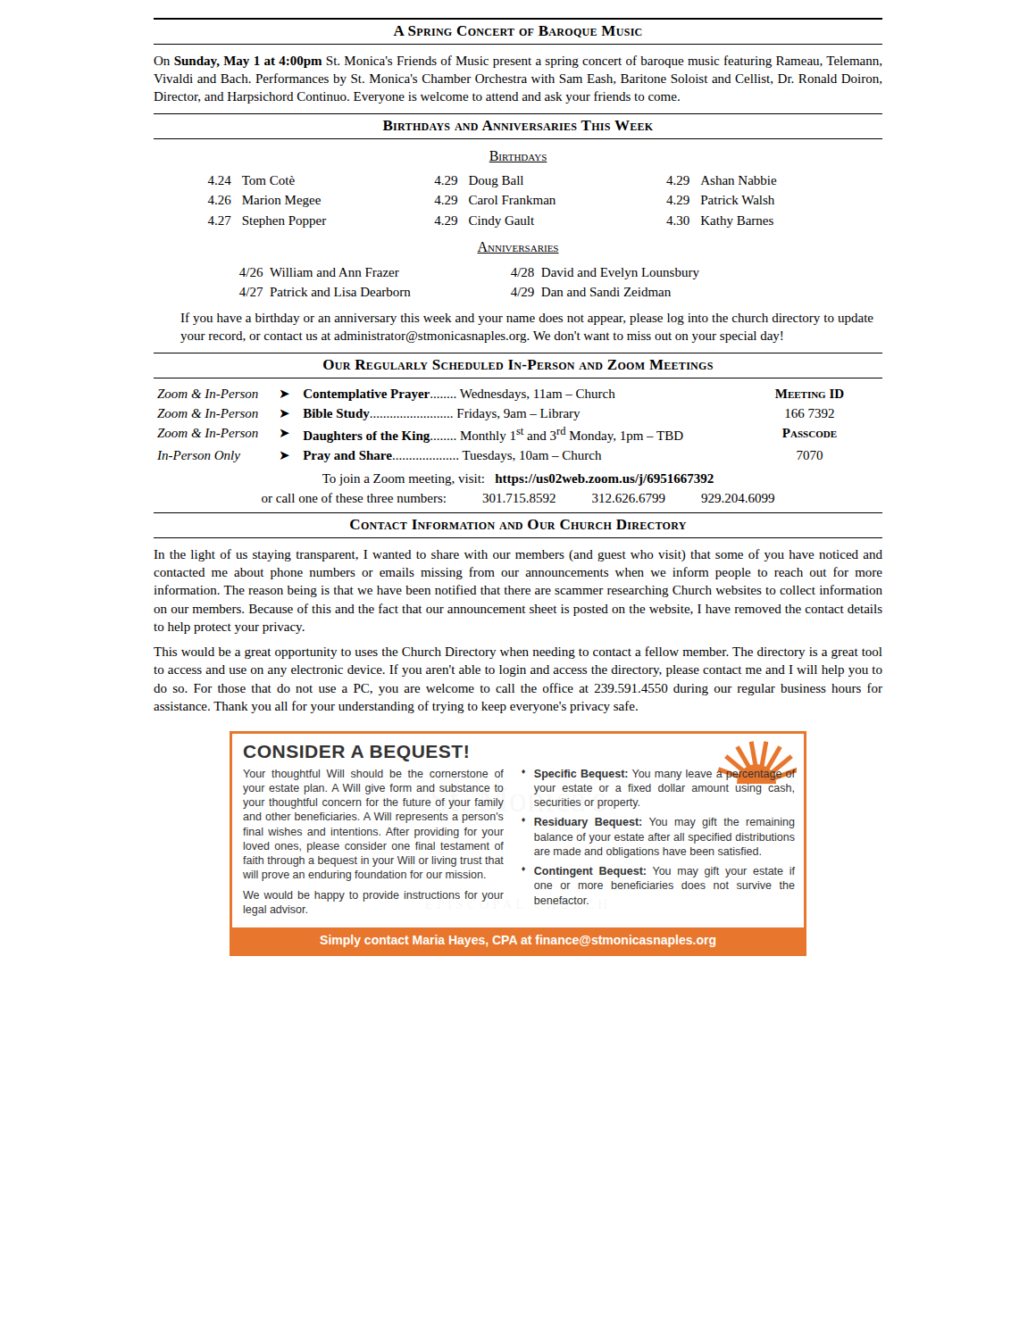A Spring Concert of Baroque Music
On Sunday, May 1 at 4:00pm St. Monica's Friends of Music present a spring concert of baroque music featuring Rameau, Telemann, Vivaldi and Bach. Performances by St. Monica's Chamber Orchestra with Sam Eash, Baritone Soloist and Cellist, Dr. Ronald Doiron, Director, and Harpsichord Continuo. Everyone is welcome to attend and ask your friends to come.
Birthdays and Anniversaries This Week
Birthdays
| 4.24 | Tom Cotè | 4.29 | Doug Ball | 4.29 | Ashan Nabbie |
| 4.26 | Marion Megee | 4.29 | Carol Frankman | 4.29 | Patrick Walsh |
| 4.27 | Stephen Popper | 4.29 | Cindy Gault | 4.30 | Kathy Barnes |
Anniversaries
| 4/26 William and Ann Frazer | 4/28 David and Evelyn Lounsbury |
| 4/27 Patrick and Lisa Dearborn | 4/29 Dan and Sandi Zeidman |
If you have a birthday or an anniversary this week and your name does not appear, please log into the church directory to update your record, or contact us at administrator@stmonicasnaples.org. We don't want to miss out on your special day!
Our Regularly Scheduled In-Person and Zoom Meetings
| Zoom & In-Person | ➤ | Contemplative Prayer ........ Wednesdays, 11am – Church | Meeting ID |
| Zoom & In-Person | ➤ | Bible Study ......................... Fridays, 9am – Library | 166 7392 |
| Zoom & In-Person | ➤ | Daughters of the King ........ Monthly 1 st and 3 rd Monday, 1pm – TBD | Passcode |
| In-Person Only | ➤ | Pray and Share .................... Tuesdays, 10am – Church | 7070 |
To join a Zoom meeting, visit: https://us02web.zoom.us/j/6951667392
or call one of these three numbers: 301.715.8592 312.626.6799 929.204.6099
Contact Information and Our Church Directory
In the light of us staying transparent, I wanted to share with our members (and guest who visit) that some of you have noticed and contacted me about phone numbers or emails missing from our announcements when we inform people to reach out for more information. The reason being is that we have been notified that there are scammer researching Church websites to collect information on our members. Because of this and the fact that our announcement sheet is posted on the website, I have removed the contact details to help protect your privacy.
This would be a great opportunity to uses the Church Directory when needing to contact a fellow member. The directory is a great tool to access and use on any electronic device. If you aren't able to login and access the directory, please contact me and I will help you to do so. For those that do not use a PC, you are welcome to call the office at 239.591.4550 during our regular business hours for assistance. Thank you all for your understanding of trying to keep everyone's privacy safe.
St. Monica's
EPISCOPAL CHURCH
CONSIDER A BEQUEST!
Your thoughtful Will should be the cornerstone of your estate plan. A Will give form and substance to your thoughtful concern for the future of your family and other beneficiaries. A Will represents a person's final wishes and intentions. After providing for your loved ones, please consider one final testament of faith through a bequest in your Will or living trust that will prove an enduring foundation for our mission.
We would be happy to provide instructions for your legal advisor.
Specific Bequest: You many leave a percentage of your estate or a fixed dollar amount using cash, securities or property.
Residuary Bequest: You may gift the remaining balance of your estate after all specified distributions are made and obligations have been satisfied.
Contingent Bequest: You may gift your estate if one or more beneficiaries does not survive the benefactor.
Simply contact Maria Hayes, CPA at finance@stmonicasnaples.org